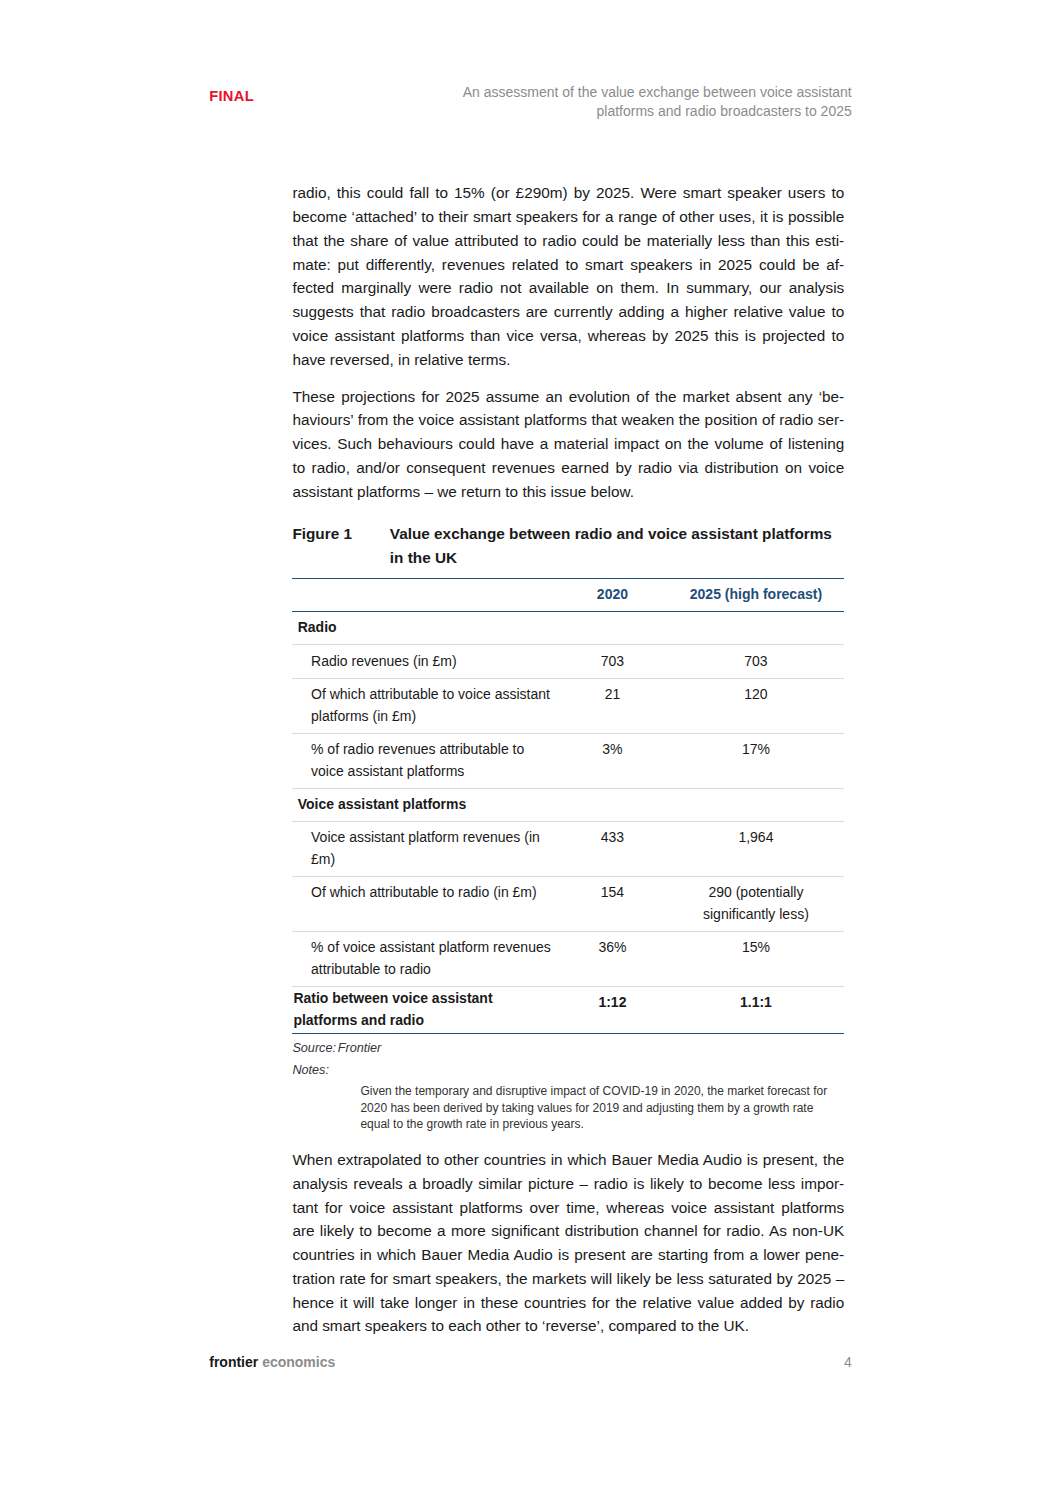FINAL
An assessment of the value exchange between voice assistant platforms and radio broadcasters to 2025
radio, this could fall to 15% (or £290m) by 2025. Were smart speaker users to become ‘attached’ to their smart speakers for a range of other uses, it is possible that the share of value attributed to radio could be materially less than this estimate: put differently, revenues related to smart speakers in 2025 could be affected marginally were radio not available on them. In summary, our analysis suggests that radio broadcasters are currently adding a higher relative value to voice assistant platforms than vice versa, whereas by 2025 this is projected to have reversed, in relative terms.
These projections for 2025 assume an evolution of the market absent any ‘behaviours’ from the voice assistant platforms that weaken the position of radio services. Such behaviours could have a material impact on the volume of listening to radio, and/or consequent revenues earned by radio via distribution on voice assistant platforms – we return to this issue below.
Figure 1 Value exchange between radio and voice assistant platforms in the UK
| | 2020 | 2025 (high forecast) |
| --- | --- | --- |
| Radio |
| Radio revenues (in £m) | 703 | 703 |
| Of which attributable to voice assistant platforms (in £m) | 21 | 120 |
| % of radio revenues attributable to voice assistant platforms | 3% | 17% |
| Voice assistant platforms |
| Voice assistant platform revenues (in £m) | 433 | 1,964 |
| Of which attributable to radio (in £m) | 154 | 290 (potentially significantly less) |
| % of voice assistant platform revenues attributable to radio | 36% | 15% |
| Ratio between voice assistant platforms and radio | 1:12 | 1.1:1 |
Source: Frontier
Notes:
Given the temporary and disruptive impact of COVID-19 in 2020, the market forecast for 2020 has been derived by taking values for 2019 and adjusting them by a growth rate equal to the growth rate in previous years.
When extrapolated to other countries in which Bauer Media Audio is present, the analysis reveals a broadly similar picture – radio is likely to become less important for voice assistant platforms over time, whereas voice assistant platforms are likely to become a more significant distribution channel for radio. As non-UK countries in which Bauer Media Audio is present are starting from a lower penetration rate for smart speakers, the markets will likely be less saturated by 2025 – hence it will take longer in these countries for the relative value added by radio and smart speakers to each other to ‘reverse’, compared to the UK.
frontier economics
4